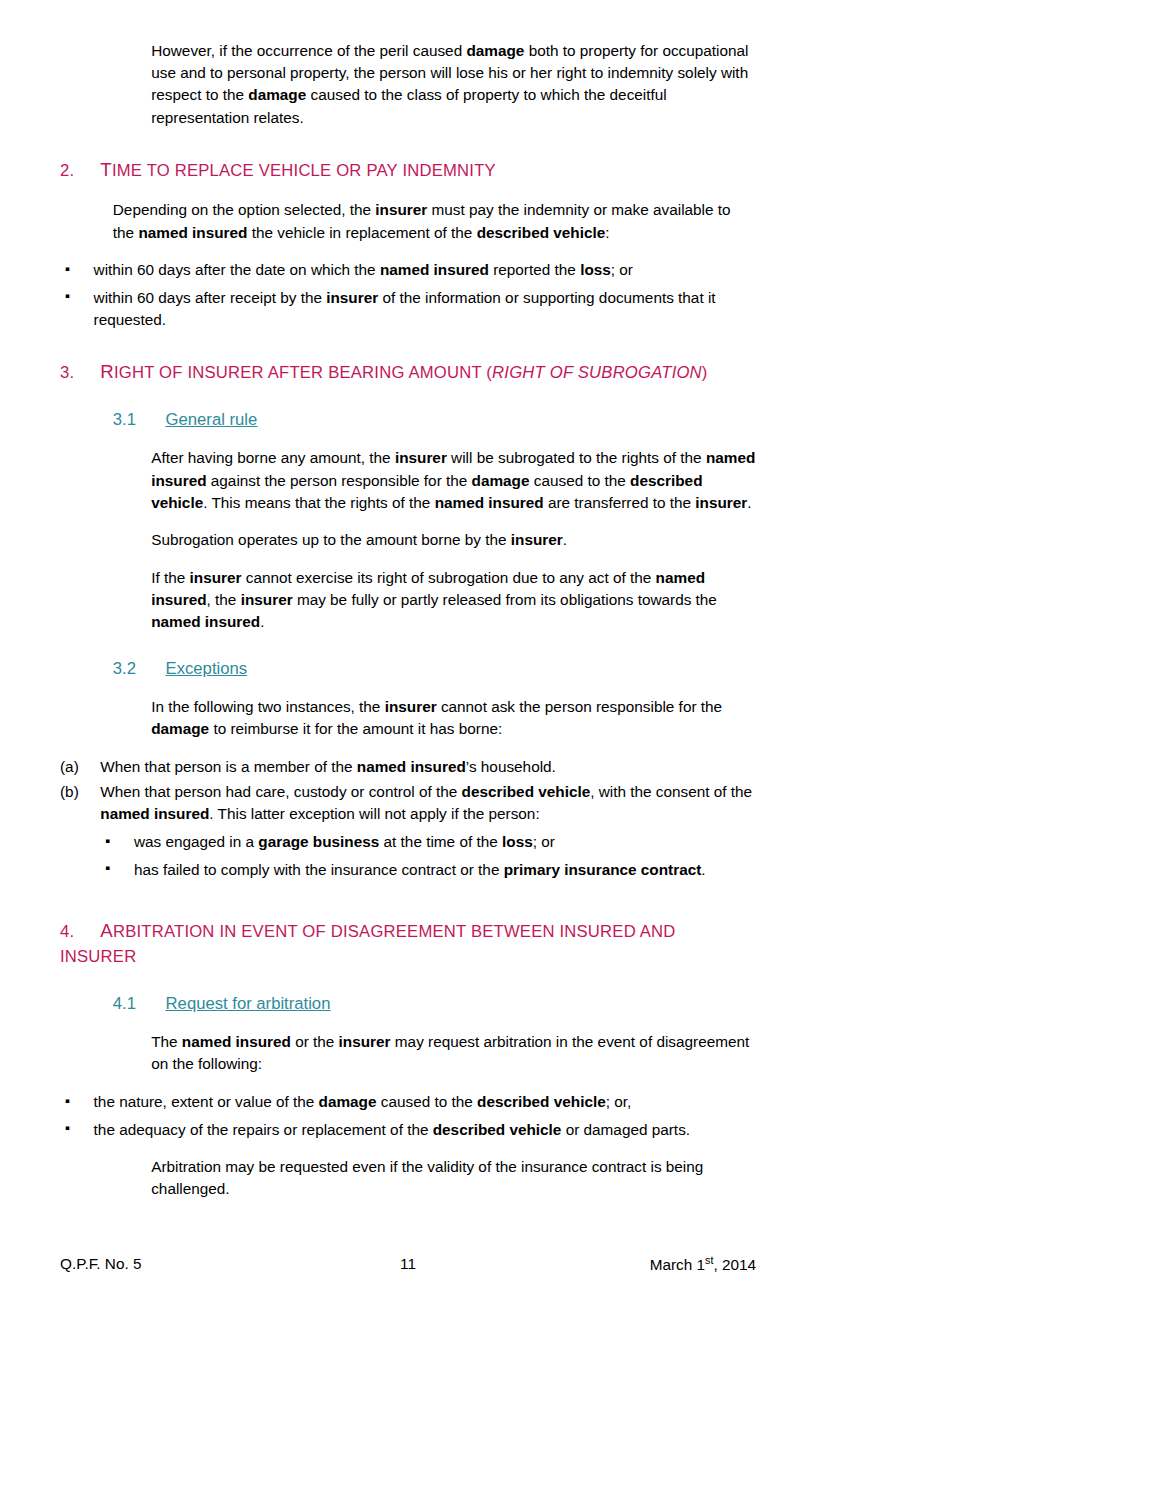However, if the occurrence of the peril caused damage both to property for occupational use and to personal property, the person will lose his or her right to indemnity solely with respect to the damage caused to the class of property to which the deceitful representation relates.
2. TIME TO REPLACE VEHICLE OR PAY INDEMNITY
Depending on the option selected, the insurer must pay the indemnity or make available to the named insured the vehicle in replacement of the described vehicle:
within 60 days after the date on which the named insured reported the loss; or
within 60 days after receipt by the insurer of the information or supporting documents that it requested.
3. RIGHT OF INSURER AFTER BEARING AMOUNT (RIGHT OF SUBROGATION)
3.1 General rule
After having borne any amount, the insurer will be subrogated to the rights of the named insured against the person responsible for the damage caused to the described vehicle. This means that the rights of the named insured are transferred to the insurer.
Subrogation operates up to the amount borne by the insurer.
If the insurer cannot exercise its right of subrogation due to any act of the named insured, the insurer may be fully or partly released from its obligations towards the named insured.
3.2 Exceptions
In the following two instances, the insurer cannot ask the person responsible for the damage to reimburse it for the amount it has borne:
When that person is a member of the named insured’s household.
When that person had care, custody or control of the described vehicle, with the consent of the named insured. This latter exception will not apply if the person:
was engaged in a garage business at the time of the loss; or
has failed to comply with the insurance contract or the primary insurance contract.
4. ARBITRATION IN EVENT OF DISAGREEMENT BETWEEN INSURED AND INSURER
4.1 Request for arbitration
The named insured or the insurer may request arbitration in the event of disagreement on the following:
the nature, extent or value of the damage caused to the described vehicle; or,
the adequacy of the repairs or replacement of the described vehicle or damaged parts.
Arbitration may be requested even if the validity of the insurance contract is being challenged.
Q.P.F. No. 5
11
March 1st, 2014